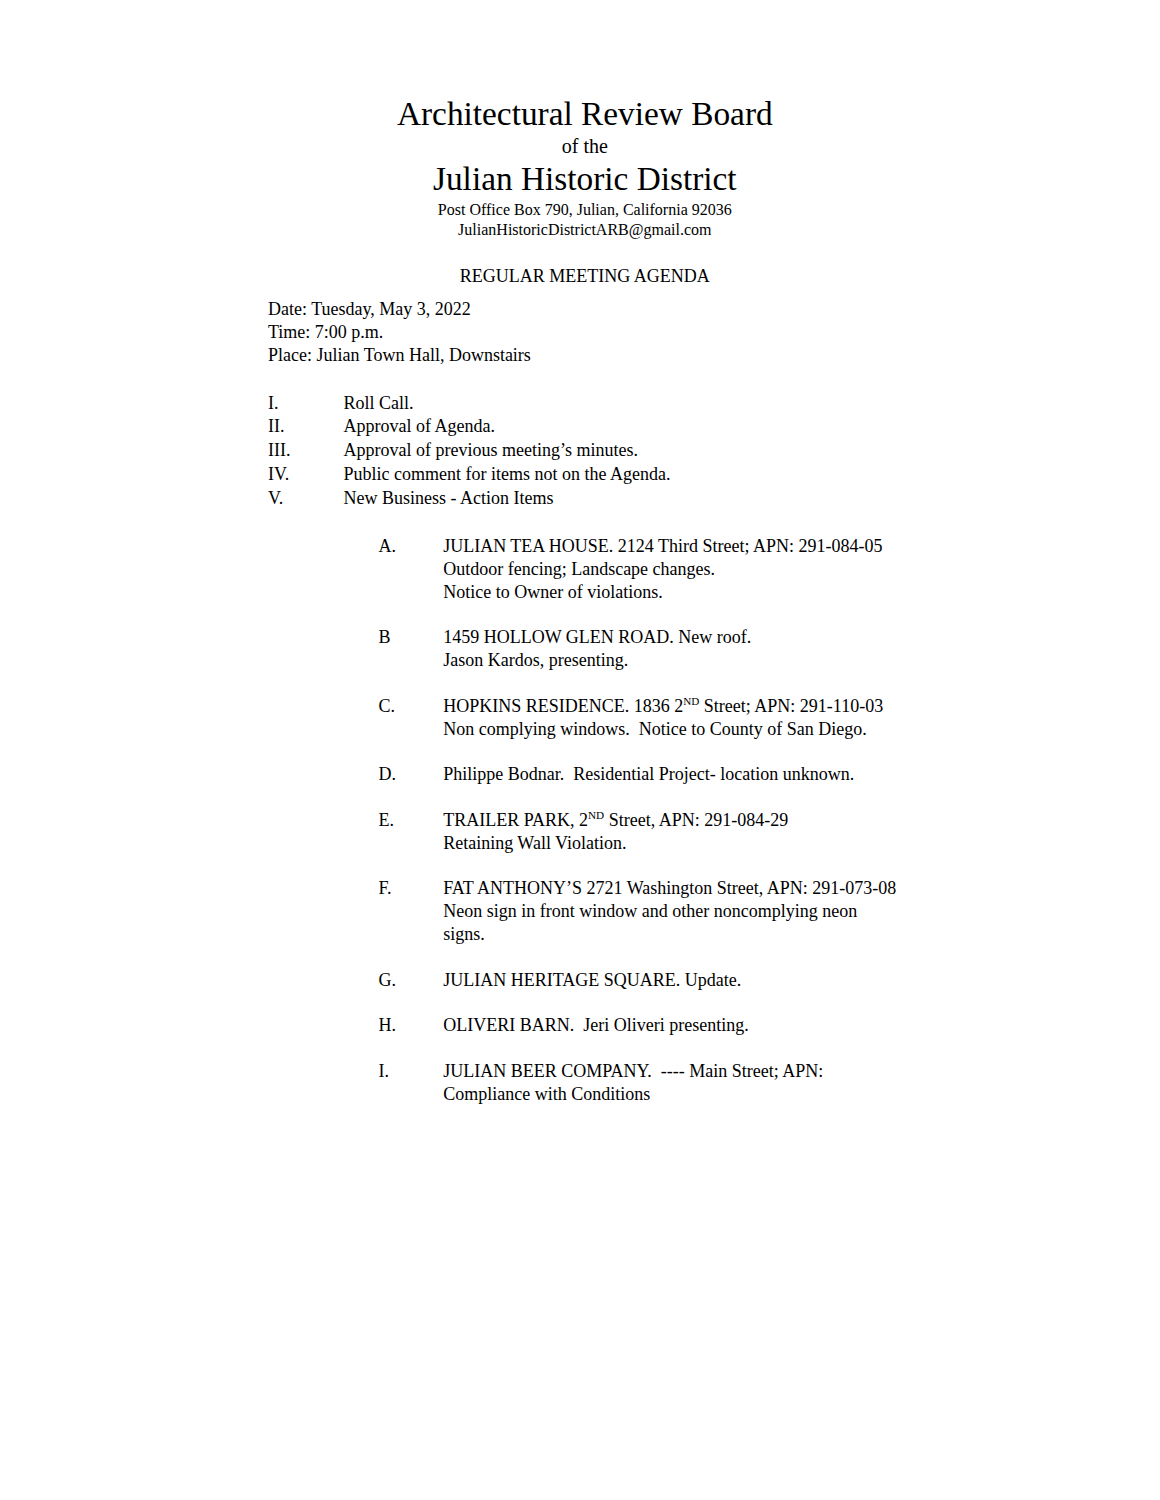Architectural Review Board
of the
Julian Historic District
Post Office Box 790, Julian, California 92036
JulianHistoricDistrictARB@gmail.com
REGULAR MEETING AGENDA
Date: Tuesday, May 3, 2022
Time: 7:00 p.m.
Place: Julian Town Hall, Downstairs
I. Roll Call.
II. Approval of Agenda.
III. Approval of previous meeting’s minutes.
IV. Public comment for items not on the Agenda.
V. New Business - Action Items
A.
JULIAN TEA HOUSE. 2124 Third Street; APN: 291-084-05
Outdoor fencing; Landscape changes.
Notice to Owner of violations.
B
1459 HOLLOW GLEN ROAD. New roof.
Jason Kardos, presenting.
C.
HOPKINS RESIDENCE. 1836 2ND Street; APN: 291-110-03
Non complying windows. Notice to County of San Diego.
D.
Philippe Bodnar. Residential Project- location unknown.
E.
TRAILER PARK, 2ND Street, APN: 291-084-29
Retaining Wall Violation.
F.
FAT ANTHONY’S 2721 Washington Street, APN: 291-073-08
Neon sign in front window and other noncomplying neon signs.
G.
JULIAN HERITAGE SQUARE. Update.
H.
OLIVERI BARN. Jeri Oliveri presenting.
I.
JULIAN BEER COMPANY. ---- Main Street; APN:
Compliance with Conditions